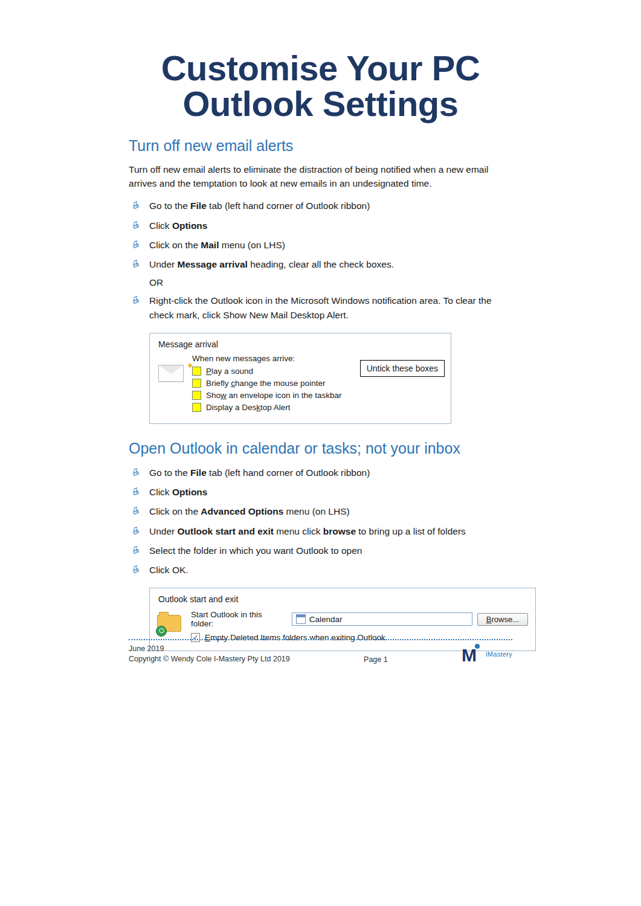Customise Your PC
Outlook Settings
Turn off new email alerts
Turn off new email alerts to eliminate the distraction of being notified when a new email arrives and the temptation to look at new emails in an undesignated time.
Go to the File tab (left hand corner of Outlook ribbon)
Click Options
Click on the Mail menu (on LHS)
Under Message arrival heading, clear all the check boxes.
OR
Right-click the Outlook icon in the Microsoft Windows notification area. To clear the check mark, click Show New Mail Desktop Alert.
Message arrival
✦
When new messages arrive:
Play a sound
Briefly change the mouse pointer
Show an envelope icon in the taskbar
Display a Desktop Alert
Untick these boxes
Open Outlook in calendar or tasks; not your inbox
Go to the File tab (left hand corner of Outlook ribbon)
Click Options
Click on the Advanced Options menu (on LHS)
Under Outlook start and exit menu click browse to bring up a list of folders
Select the folder in which you want Outlook to open
Click OK.
Outlook start and exit
⏻
Start Outlook in this folder: Calendar Browse...
✓ Empty Deleted Items folders when exiting Outlook
June 2019
Copyright © Wendy Cole I-Mastery Pty Ltd 2019
Page 1
M
iMastery